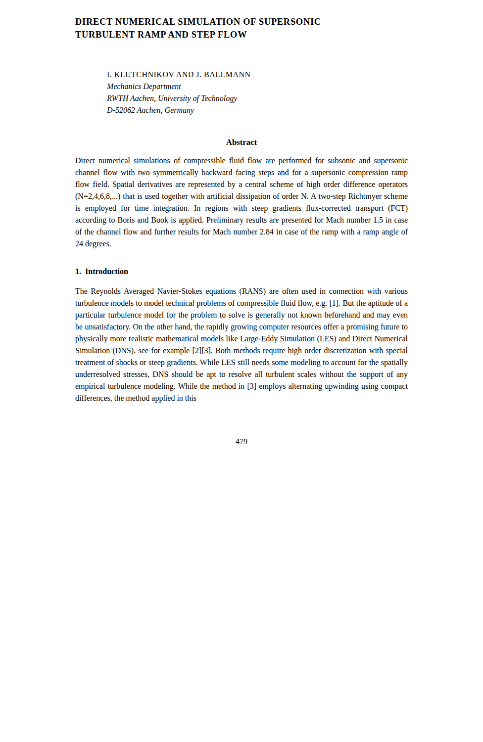DIRECT NUMERICAL SIMULATION OF SUPERSONIC
TURBULENT RAMP AND STEP FLOW
I. KLUTCHNIKOV AND J. BALLMANN
Mechanics Department
RWTH Aachen, University of Technology
D-52062 Aachen, Germany
Abstract
Direct numerical simulations of compressible fluid flow are performed for subsonic and supersonic channel flow with two symmetrically backward facing steps and for a supersonic compression ramp flow field. Spatial derivatives are represented by a central scheme of high order difference operators (N=2,4,6,8,...) that is used together with artificial dissipation of order N. A two-step Richtmyer scheme is employed for time integration. In regions with steep gradients flux-corrected transport (FCT) according to Boris and Book is applied. Preliminary results are presented for Mach number 1.5 in case of the channel flow and further results for Mach number 2.84 in case of the ramp with a ramp angle of 24 degrees.
1. Introduction
The Reynolds Averaged Navier-Stokes equations (RANS) are often used in connection with various turbulence models to model technical problems of compressible fluid flow, e.g. [1]. But the aptitude of a particular turbulence model for the problem to solve is generally not known beforehand and may even be unsatisfactory. On the other hand, the rapidly growing computer resources offer a promising future to physically more realistic mathematical models like Large-Eddy Simulation (LES) and Direct Numerical Simulation (DNS), see for example [2][3]. Both methods require high order discretization with special treatment of shocks or steep gradients. While LES still needs some modeling to account for the spatially underresolved stresses, DNS should be apt to resolve all turbulent scales without the support of any empirical turbulence modeling. While the method in [3] employs alternating upwinding using compact differences, the method applied in this
479